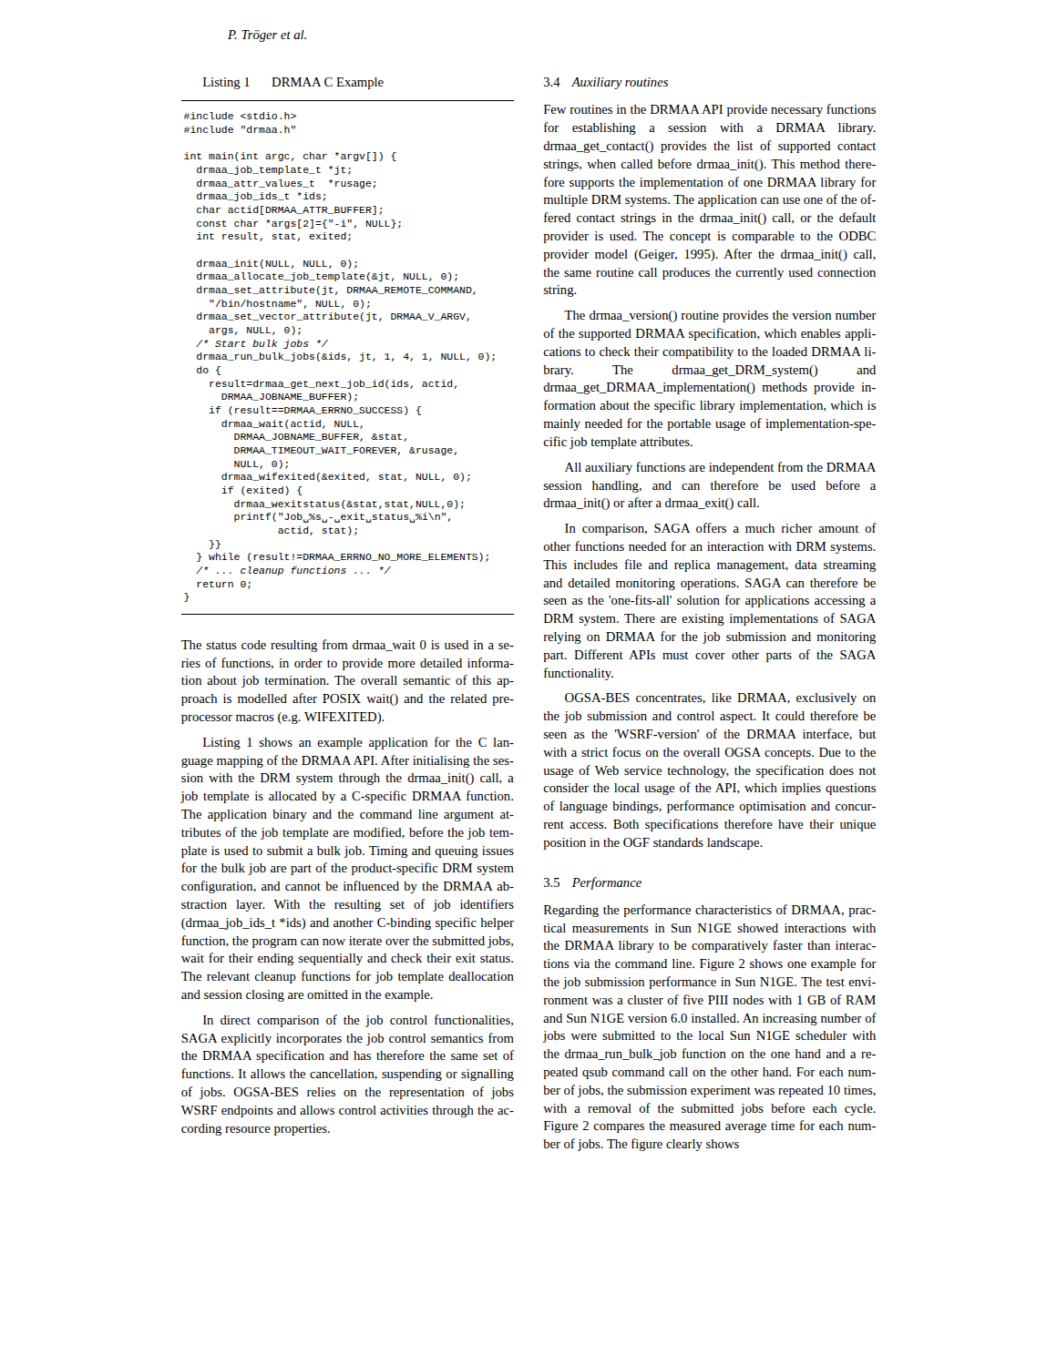P. Tröger et al.
Listing 1 DRMAA C Example
#include <stdio.h>
#include "drmaa.h"

int main(int argc, char *argv[]) {
  drmaa_job_template_t *jt;
  drmaa_attr_values_t  *rusage;
  drmaa_job_ids_t *ids;
  char actid[DRMAA_ATTR_BUFFER];
  const char *args[2]={"-i", NULL};
  int result, stat, exited;

  drmaa_init(NULL, NULL, 0);
  drmaa_allocate_job_template(&jt, NULL, 0);
  drmaa_set_attribute(jt, DRMAA_REMOTE_COMMAND,
    "/bin/hostname", NULL, 0);
  drmaa_set_vector_attribute(jt, DRMAA_V_ARGV,
    args, NULL, 0);
  /* Start bulk jobs */
  drmaa_run_bulk_jobs(&ids, jt, 1, 4, 1, NULL, 0);
  do {
    result=drmaa_get_next_job_id(ids, actid,
      DRMAA_JOBNAME_BUFFER);
    if (result==DRMAA_ERRNO_SUCCESS) {
      drmaa_wait(actid, NULL,
        DRMAA_JOBNAME_BUFFER, &stat,
        DRMAA_TIMEOUT_WAIT_FOREVER, &rusage,
        NULL, 0);
      drmaa_wifexited(&exited, stat, NULL, 0);
      if (exited) {
        drmaa_wexitstatus(&stat,stat,NULL,0);
        printf("Job␣%s␣-␣exit␣status␣%i\n",
               actid, stat);
    }}
  } while (result!=DRMAA_ERRNO_NO_MORE_ELEMENTS);
  /* ... cleanup functions ... */
  return 0;
}
The status code resulting from drmaa_wait 0 is used in a series of functions, in order to provide more detailed information about job termination. The overall semantic of this approach is modelled after POSIX wait() and the related pre-processor macros (e.g. WIFEXITED).
Listing 1 shows an example application for the C language mapping of the DRMAA API. After initialising the session with the DRM system through the drmaa_init() call, a job template is allocated by a C-specific DRMAA function. The application binary and the command line argument attributes of the job template are modified, before the job template is used to submit a bulk job. Timing and queuing issues for the bulk job are part of the product-specific DRM system configuration, and cannot be influenced by the DRMAA abstraction layer. With the resulting set of job identifiers (drmaa_job_ids_t *ids) and another C-binding specific helper function, the program can now iterate over the submitted jobs, wait for their ending sequentially and check their exit status. The relevant cleanup functions for job template deallocation and session closing are omitted in the example.
In direct comparison of the job control functionalities, SAGA explicitly incorporates the job control semantics from the DRMAA specification and has therefore the same set of functions. It allows the cancellation, suspending or signalling of jobs. OGSA-BES relies on the representation of jobs WSRF endpoints and allows control activities through the according resource properties.
3.4 Auxiliary routines
Few routines in the DRMAA API provide necessary functions for establishing a session with a DRMAA library. drmaa_get_contact() provides the list of supported contact strings, when called before drmaa_init(). This method therefore supports the implementation of one DRMAA library for multiple DRM systems. The application can use one of the offered contact strings in the drmaa_init() call, or the default provider is used. The concept is comparable to the ODBC provider model (Geiger, 1995). After the drmaa_init() call, the same routine call produces the currently used connection string.
The drmaa_version() routine provides the version number of the supported DRMAA specification, which enables applications to check their compatibility to the loaded DRMAA library. The drmaa_get_DRM_system() and drmaa_get_DRMAA_implementation() methods provide information about the specific library implementation, which is mainly needed for the portable usage of implementation-specific job template attributes.
All auxiliary functions are independent from the DRMAA session handling, and can therefore be used before a drmaa_init() or after a drmaa_exit() call.
In comparison, SAGA offers a much richer amount of other functions needed for an interaction with DRM systems. This includes file and replica management, data streaming and detailed monitoring operations. SAGA can therefore be seen as the 'one-fits-all' solution for applications accessing a DRM system. There are existing implementations of SAGA relying on DRMAA for the job submission and monitoring part. Different APIs must cover other parts of the SAGA functionality.
OGSA-BES concentrates, like DRMAA, exclusively on the job submission and control aspect. It could therefore be seen as the 'WSRF-version' of the DRMAA interface, but with a strict focus on the overall OGSA concepts. Due to the usage of Web service technology, the specification does not consider the local usage of the API, which implies questions of language bindings, performance optimisation and concurrent access. Both specifications therefore have their unique position in the OGF standards landscape.
3.5 Performance
Regarding the performance characteristics of DRMAA, practical measurements in Sun N1GE showed interactions with the DRMAA library to be comparatively faster than interactions via the command line. Figure 2 shows one example for the job submission performance in Sun N1GE. The test environment was a cluster of five PIII nodes with 1 GB of RAM and Sun N1GE version 6.0 installed. An increasing number of jobs were submitted to the local Sun N1GE scheduler with the drmaa_run_bulk_job function on the one hand and a repeated qsub command call on the other hand. For each number of jobs, the submission experiment was repeated 10 times, with a removal of the submitted jobs before each cycle. Figure 2 compares the measured average time for each number of jobs. The figure clearly shows